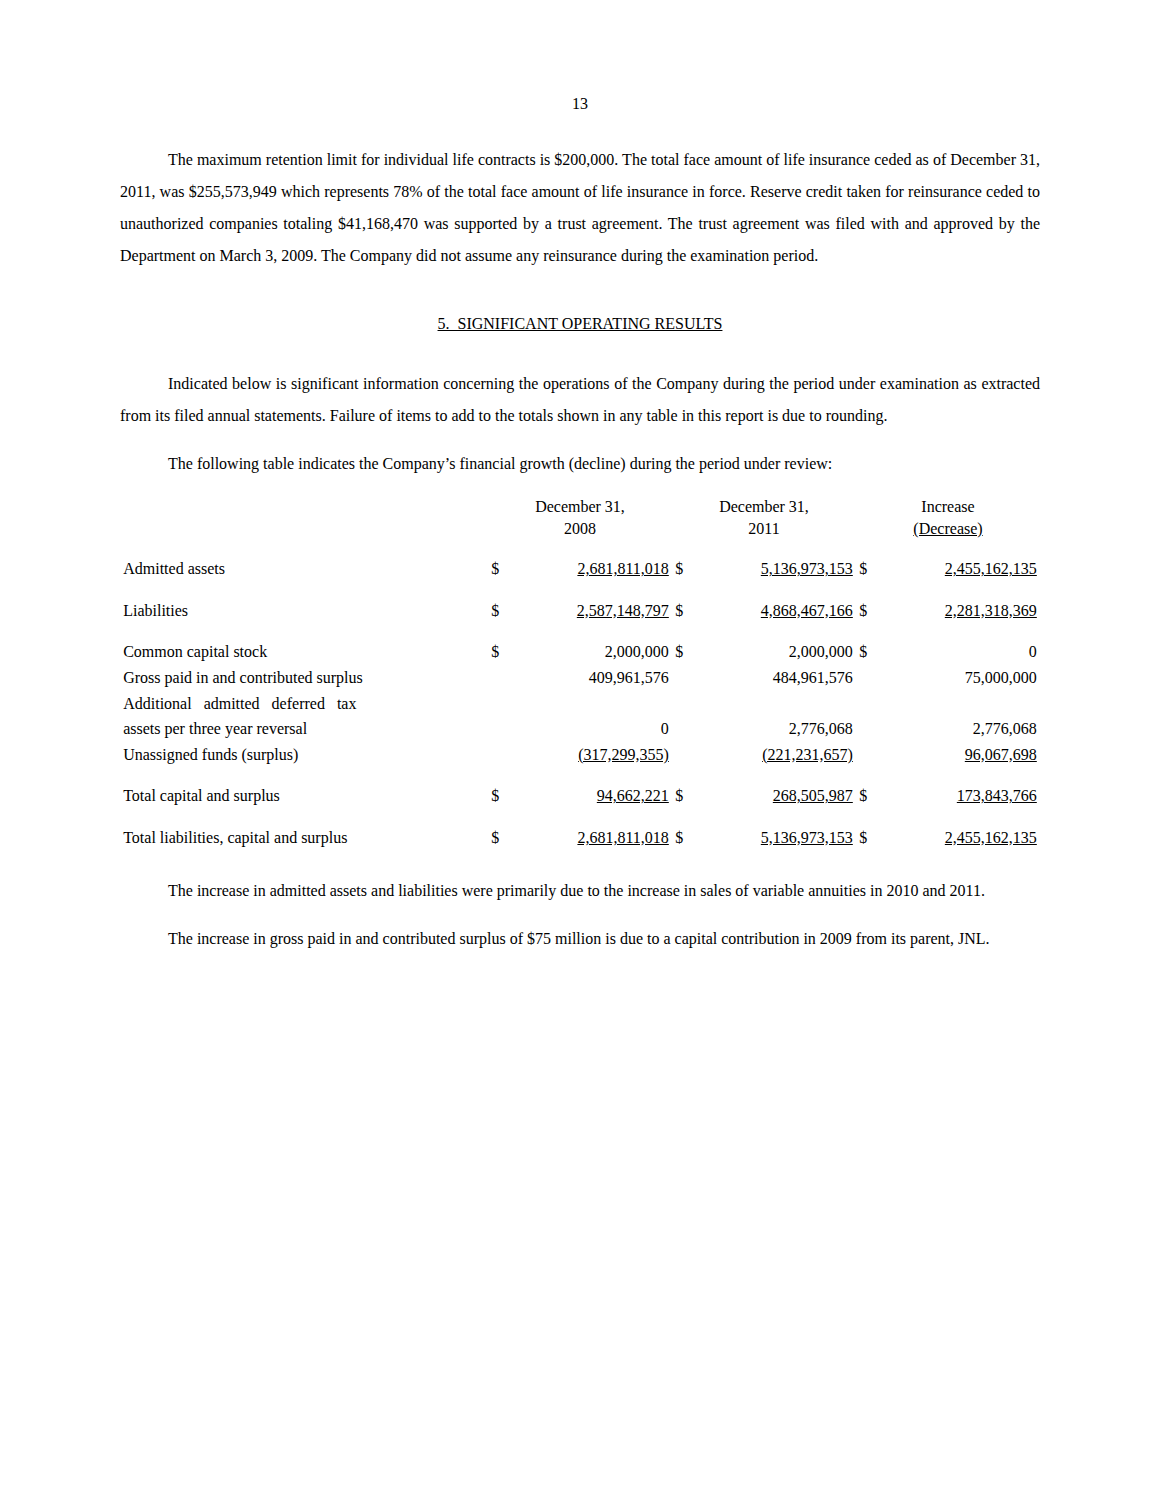13
The maximum retention limit for individual life contracts is $200,000. The total face amount of life insurance ceded as of December 31, 2011, was $255,573,949 which represents 78% of the total face amount of life insurance in force. Reserve credit taken for reinsurance ceded to unauthorized companies totaling $41,168,470 was supported by a trust agreement. The trust agreement was filed with and approved by the Department on March 3, 2009. The Company did not assume any reinsurance during the examination period.
5. SIGNIFICANT OPERATING RESULTS
Indicated below is significant information concerning the operations of the Company during the period under examination as extracted from its filed annual statements. Failure of items to add to the totals shown in any table in this report is due to rounding.
The following table indicates the Company’s financial growth (decline) during the period under review:
| | December 31, 2008 | December 31, 2011 | Increase (Decrease) |
| --- | --- | --- | --- |
| Admitted assets | $ | 2,681,811,018 | $ | 5,136,973,153 | $ | 2,455,162,135 |
| Liabilities | $ | 2,587,148,797 | $ | 4,868,467,166 | $ | 2,281,318,369 |
| Common capital stock | $ | 2,000,000 | $ | 2,000,000 | $ | 0 |
| Gross paid in and contributed surplus | | 409,961,576 | | 484,961,576 | | 75,000,000 |
| Additional admitted deferred tax | | | | | | |
| assets per three year reversal | | 0 | | 2,776,068 | | 2,776,068 |
| Unassigned funds (surplus) | | (317,299,355) | | (221,231,657) | | 96,067,698 |
| Total capital and surplus | $ | 94,662,221 | $ | 268,505,987 | $ | 173,843,766 |
| Total liabilities, capital and surplus | $ | 2,681,811,018 | $ | 5,136,973,153 | $ | 2,455,162,135 |
The increase in admitted assets and liabilities were primarily due to the increase in sales of variable annuities in 2010 and 2011.
The increase in gross paid in and contributed surplus of $75 million is due to a capital contribution in 2009 from its parent, JNL.